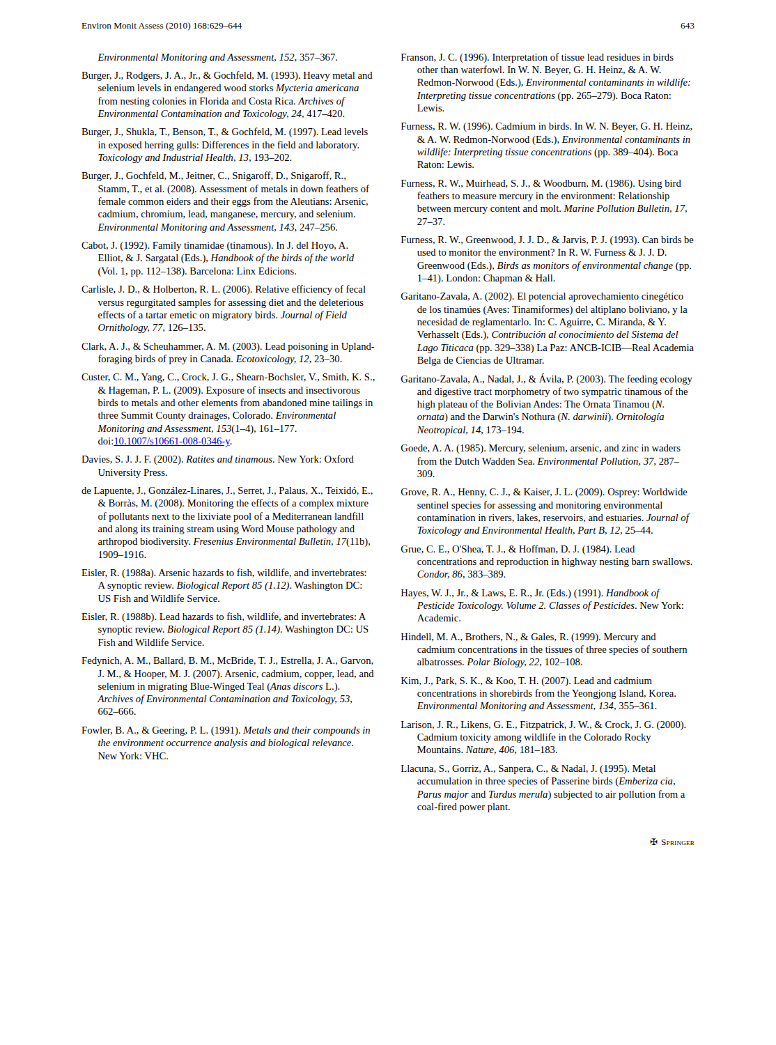Environ Monit Assess (2010) 168:629–644 643
Environmental Monitoring and Assessment, 152, 357–367.
Burger, J., Rodgers, J. A., Jr., & Gochfeld, M. (1993). Heavy metal and selenium levels in endangered wood storks Mycteria americana from nesting colonies in Florida and Costa Rica. Archives of Environmental Contamination and Toxicology, 24, 417–420.
Burger, J., Shukla, T., Benson, T., & Gochfeld, M. (1997). Lead levels in exposed herring gulls: Differences in the field and laboratory. Toxicology and Industrial Health, 13, 193–202.
Burger, J., Gochfeld, M., Jeitner, C., Snigaroff, D., Snigaroff, R., Stamm, T., et al. (2008). Assessment of metals in down feathers of female common eiders and their eggs from the Aleutians: Arsenic, cadmium, chromium, lead, manganese, mercury, and selenium. Environmental Monitoring and Assessment, 143, 247–256.
Cabot, J. (1992). Family tinamidae (tinamous). In J. del Hoyo, A. Elliot, & J. Sargatal (Eds.), Handbook of the birds of the world (Vol. 1, pp. 112–138). Barcelona: Linx Edicions.
Carlisle, J. D., & Holberton, R. L. (2006). Relative efficiency of fecal versus regurgitated samples for assessing diet and the deleterious effects of a tartar emetic on migratory birds. Journal of Field Ornithology, 77, 126–135.
Clark, A. J., & Scheuhammer, A. M. (2003). Lead poisoning in Upland-foraging birds of prey in Canada. Ecotoxicology, 12, 23–30.
Custer, C. M., Yang, C., Crock, J. G., Shearn-Bochsler, V., Smith, K. S., & Hageman, P. L. (2009). Exposure of insects and insectivorous birds to metals and other elements from abandoned mine tailings in three Summit County drainages, Colorado. Environmental Monitoring and Assessment, 153(1–4), 161–177. doi:10.1007/s10661-008-0346-y.
Davies, S. J. J. F. (2002). Ratites and tinamous. New York: Oxford University Press.
de Lapuente, J., González-Linares, J., Serret, J., Palaus, X., Teixidó, E., & Borràs, M. (2008). Monitoring the effects of a complex mixture of pollutants next to the lixiviate pool of a Mediterranean landfill and along its training stream using Word Mouse pathology and arthropod biodiversity. Fresenius Environmental Bulletin, 17(11b), 1909–1916.
Eisler, R. (1988a). Arsenic hazards to fish, wildlife, and invertebrates: A synoptic review. Biological Report 85 (1.12). Washington DC: US Fish and Wildlife Service.
Eisler, R. (1988b). Lead hazards to fish, wildlife, and invertebrates: A synoptic review. Biological Report 85 (1.14). Washington DC: US Fish and Wildlife Service.
Fedynich, A. M., Ballard, B. M., McBride, T. J., Estrella, J. A., Garvon, J. M., & Hooper, M. J. (2007). Arsenic, cadmium, copper, lead, and selenium in migrating Blue-Winged Teal (Anas discors L.). Archives of Environmental Contamination and Toxicology, 53, 662–666.
Fowler, B. A., & Geering, P. L. (1991). Metals and their compounds in the environment occurrence analysis and biological relevance. New York: VHC.
Franson, J. C. (1996). Interpretation of tissue lead residues in birds other than waterfowl. In W. N. Beyer, G. H. Heinz, & A. W. Redmon-Norwood (Eds.), Environmental contaminants in wildlife: Interpreting tissue concentrations (pp. 265–279). Boca Raton: Lewis.
Furness, R. W. (1996). Cadmium in birds. In W. N. Beyer, G. H. Heinz, & A. W. Redmon-Norwood (Eds.), Environmental contaminants in wildlife: Interpreting tissue concentrations (pp. 389–404). Boca Raton: Lewis.
Furness, R. W., Muirhead, S. J., & Woodburn, M. (1986). Using bird feathers to measure mercury in the environment: Relationship between mercury content and molt. Marine Pollution Bulletin, 17, 27–37.
Furness, R. W., Greenwood, J. J. D., & Jarvis, P. J. (1993). Can birds be used to monitor the environment? In R. W. Furness & J. J. D. Greenwood (Eds.), Birds as monitors of environmental change (pp. 1–41). London: Chapman & Hall.
Garitano-Zavala, A. (2002). El potencial aprovechamiento cinegético de los tinamúes (Aves: Tinamiformes) del altiplano boliviano, y la necesidad de reglamentarlo. In: C. Aguirre, C. Miranda, & Y. Verhasselt (Eds.), Contribución al conocimiento del Sistema del Lago Titicaca (pp. 329–338) La Paz: ANCB-ICIB—Real Academia Belga de Ciencias de Ultramar.
Garitano-Zavala, A., Nadal, J., & Ávila, P. (2003). The feeding ecology and digestive tract morphometry of two sympatric tinamous of the high plateau of the Bolivian Andes: The Ornata Tinamou (N. ornata) and the Darwin's Nothura (N. darwinii). Ornitología Neotropical, 14, 173–194.
Goede, A. A. (1985). Mercury, selenium, arsenic, and zinc in waders from the Dutch Wadden Sea. Environmental Pollution, 37, 287–309.
Grove, R. A., Henny, C. J., & Kaiser, J. L. (2009). Osprey: Worldwide sentinel species for assessing and monitoring environmental contamination in rivers, lakes, reservoirs, and estuaries. Journal of Toxicology and Environmental Health, Part B, 12, 25–44.
Grue, C. E., O'Shea, T. J., & Hoffman, D. J. (1984). Lead concentrations and reproduction in highway nesting barn swallows. Condor, 86, 383–389.
Hayes, W. J., Jr., & Laws, E. R., Jr. (Eds.) (1991). Handbook of Pesticide Toxicology. Volume 2. Classes of Pesticides. New York: Academic.
Hindell, M. A., Brothers, N., & Gales, R. (1999). Mercury and cadmium concentrations in the tissues of three species of southern albatrosses. Polar Biology, 22, 102–108.
Kim, J., Park, S. K., & Koo, T. H. (2007). Lead and cadmium concentrations in shorebirds from the Yeongjong Island, Korea. Environmental Monitoring and Assessment, 134, 355–361.
Larison, J. R., Likens, G. E., Fitzpatrick, J. W., & Crock, J. G. (2000). Cadmium toxicity among wildlife in the Colorado Rocky Mountains. Nature, 406, 181–183.
Llacuna, S., Gorriz, A., Sanpera, C., & Nadal, J. (1995). Metal accumulation in three species of Passerine birds (Emberiza cia, Parus major and Turdus merula) subjected to air pollution from a coal-fired power plant.
✠Springer